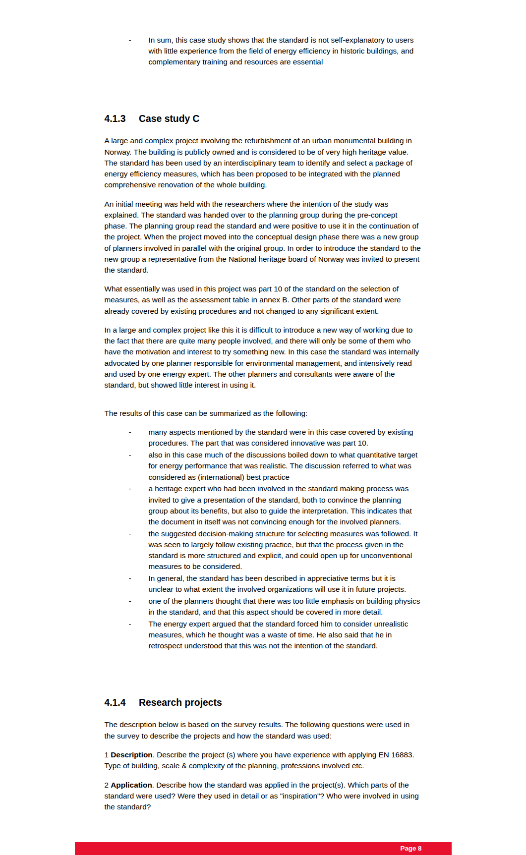In sum, this case study shows that the standard is not self-explanatory to users with little experience from the field of energy efficiency in historic buildings, and complementary training and resources are essential
4.1.3 Case study C
A large and complex project involving the refurbishment of an urban monumental building in Norway. The building is publicly owned and is considered to be of very high heritage value. The standard has been used by an interdisciplinary team to identify and select a package of energy efficiency measures, which has been proposed to be integrated with the planned comprehensive renovation of the whole building.
An initial meeting was held with the researchers where the intention of the study was explained. The standard was handed over to the planning group during the pre-concept phase. The planning group read the standard and were positive to use it in the continuation of the project. When the project moved into the conceptual design phase there was a new group of planners involved in parallel with the original group. In order to introduce the standard to the new group a representative from the National heritage board of Norway was invited to present the standard.
What essentially was used in this project was part 10 of the standard on the selection of measures, as well as the assessment table in annex B. Other parts of the standard were already covered by existing procedures and not changed to any significant extent.
In a large and complex project like this it is difficult to introduce a new way of working due to the fact that there are quite many people involved, and there will only be some of them who have the motivation and interest to try something new. In this case the standard was internally advocated by one planner responsible for environmental management, and intensively read and used by one energy expert. The other planners and consultants were aware of the standard, but showed little interest in using it.
The results of this case can be summarized as the following:
many aspects mentioned by the standard were in this case covered by existing procedures. The part that was considered innovative was part 10.
also in this case much of the discussions boiled down to what quantitative target for energy performance that was realistic. The discussion referred to what was considered as (international) best practice
a heritage expert who had been involved in the standard making process was invited to give a presentation of the standard, both to convince the planning group about its benefits, but also to guide the interpretation. This indicates that the document in itself was not convincing enough for the involved planners.
the suggested decision-making structure for selecting measures was followed. It was seen to largely follow existing practice, but that the process given in the standard is more structured and explicit, and could open up for unconventional measures to be considered.
In general, the standard has been described in appreciative terms but it is unclear to what extent the involved organizations will use it in future projects.
one of the planners thought that there was too little emphasis on building physics in the standard, and that this aspect should be covered in more detail.
The energy expert argued that the standard forced him to consider unrealistic measures, which he thought was a waste of time. He also said that he in retrospect understood that this was not the intention of the standard.
4.1.4 Research projects
The description below is based on the survey results. The following questions were used in the survey to describe the projects and how the standard was used:
1 Description. Describe the project (s) where you have experience with applying EN 16883. Type of building, scale & complexity of the planning, professions involved etc.
2 Application. Describe how the standard was applied in the project(s). Which parts of the standard were used? Were they used in detail or as "inspiration"? Who were involved in using the standard?
Page 8